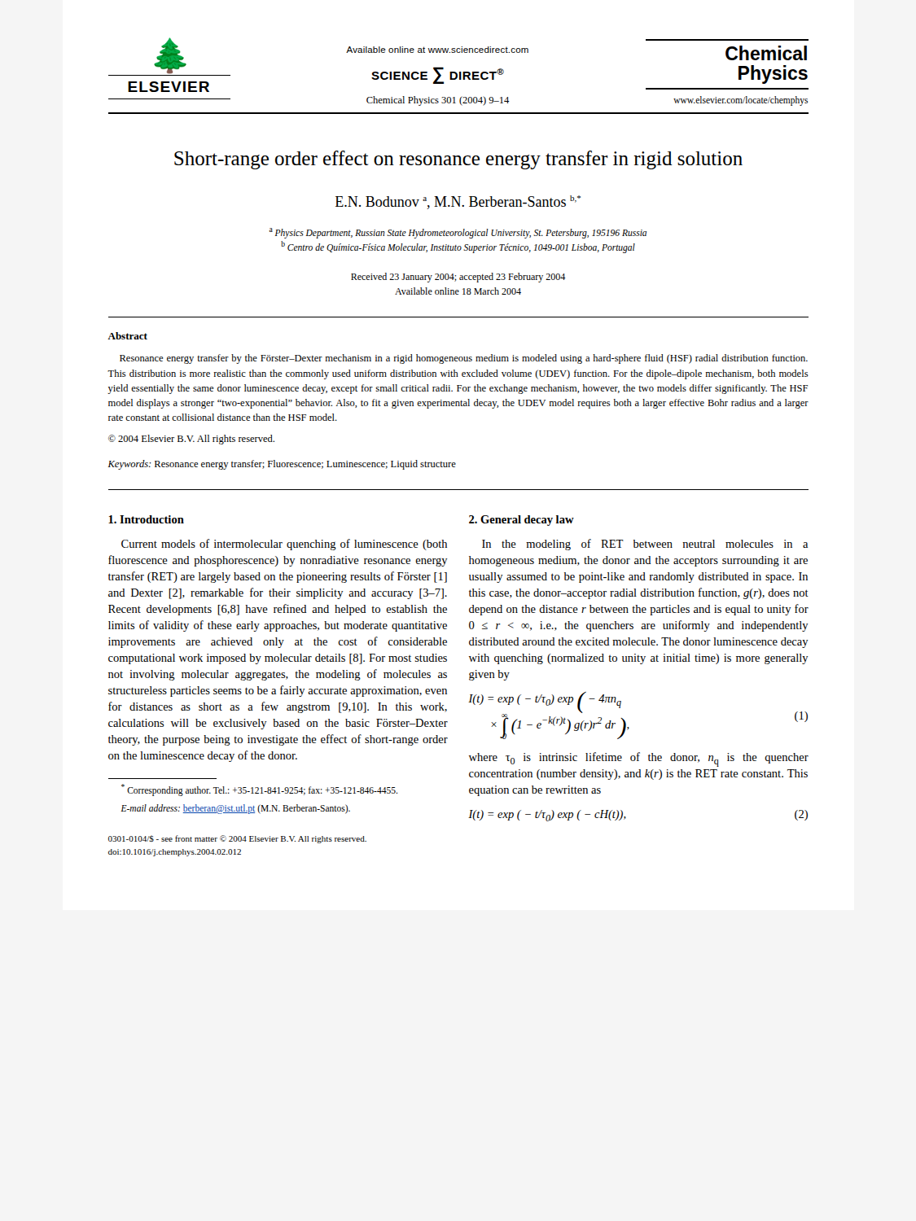🌲
ELSEVIER
Available online at www.sciencedirect.com
SCIENCE ∑ DIRECT®
Chemical Physics 301 (2004) 9–14
Chemical
Physics
www.elsevier.com/locate/chemphys
Short-range order effect on resonance energy transfer in rigid solution
E.N. Bodunov a, M.N. Berberan-Santos b,*
a Physics Department, Russian State Hydrometeorological University, St. Petersburg, 195196 Russia
b Centro de Química-Física Molecular, Instituto Superior Técnico, 1049-001 Lisboa, Portugal
Received 23 January 2004; accepted 23 February 2004
Available online 18 March 2004
Abstract
Resonance energy transfer by the Förster–Dexter mechanism in a rigid homogeneous medium is modeled using a hard-sphere fluid (HSF) radial distribution function. This distribution is more realistic than the commonly used uniform distribution with excluded volume (UDEV) function. For the dipole–dipole mechanism, both models yield essentially the same donor luminescence decay, except for small critical radii. For the exchange mechanism, however, the two models differ significantly. The HSF model displays a stronger “two-exponential” behavior. Also, to fit a given experimental decay, the UDEV model requires both a larger effective Bohr radius and a larger rate constant at collisional distance than the HSF model.
© 2004 Elsevier B.V. All rights reserved.
Keywords: Resonance energy transfer; Fluorescence; Luminescence; Liquid structure
1. Introduction
Current models of intermolecular quenching of luminescence (both fluorescence and phosphorescence) by nonradiative resonance energy transfer (RET) are largely based on the pioneering results of Förster [1] and Dexter [2], remarkable for their simplicity and accuracy [3–7]. Recent developments [6,8] have refined and helped to establish the limits of validity of these early approaches, but moderate quantitative improvements are achieved only at the cost of considerable computational work imposed by molecular details [8]. For most studies not involving molecular aggregates, the modeling of molecules as structureless particles seems to be a fairly accurate approximation, even for distances as short as a few angstrom [9,10]. In this work, calculations will be exclusively based on the basic Förster–Dexter theory, the purpose being to investigate the effect of short-range order on the luminescence decay of the donor.
* Corresponding author. Tel.: +35-121-841-9254; fax: +35-121-846-4455.
E-mail address: berberan@ist.utl.pt (M.N. Berberan-Santos).
0301-0104/$ - see front matter © 2004 Elsevier B.V. All rights reserved.
doi:10.1016/j.chemphys.2004.02.012
2. General decay law
In the modeling of RET between neutral molecules in a homogeneous medium, the donor and the acceptors surrounding it are usually assumed to be point-like and randomly distributed in space. In this case, the donor–acceptor radial distribution function, g(r), does not depend on the distance r between the particles and is equal to unity for 0 ≤ r < ∞, i.e., the quenchers are uniformly and independently distributed around the excited molecule. The donor luminescence decay with quenching (normalized to unity at initial time) is more generally given by
I(t) = exp ( − t/τ0) exp ( − 4πnq
× ∞∫0 (1 − e−k(r)t) g(r)r2 dr ),
(1)
where τ0 is intrinsic lifetime of the donor, nq is the quencher concentration (number density), and k(r) is the RET rate constant. This equation can be rewritten as
I(t) = exp ( − t/τ0) exp ( − cH(t)),
(2)